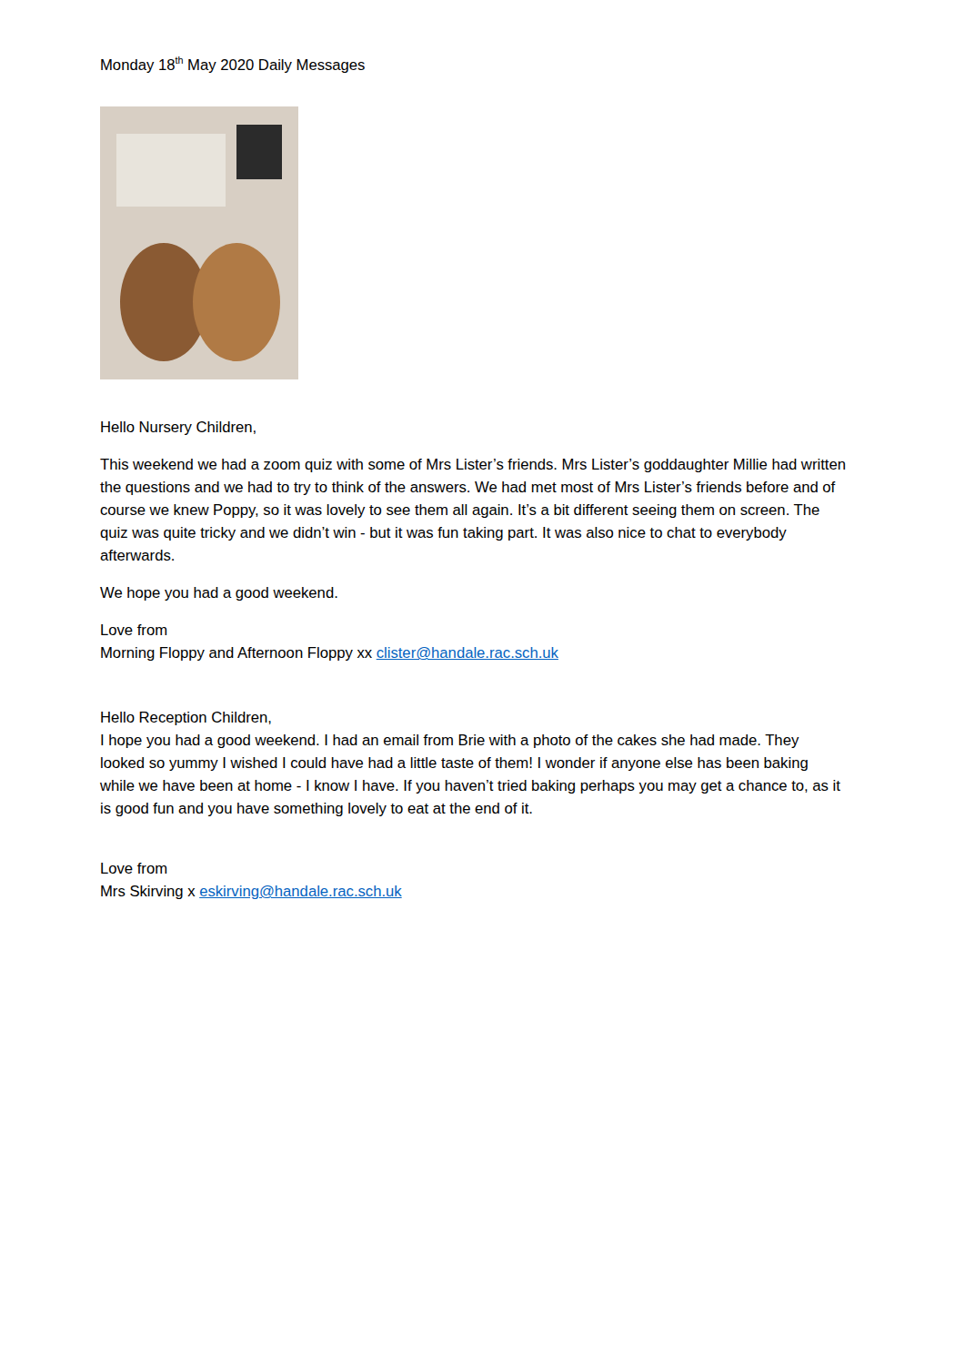Monday 18th May 2020 Daily Messages
Hello Nursery Children,
This weekend we had a zoom quiz with some of Mrs Lister’s friends. Mrs Lister’s goddaughter Millie had written the questions and we had to try to think of the answers. We had met most of Mrs Lister’s friends before and of course we knew Poppy, so it was lovely to see them all again. It’s a bit different seeing them on screen. The quiz was quite tricky and we didn’t win - but it was fun taking part. It was also nice to chat to everybody afterwards.
We hope you had a good weekend.
Love from
Morning Floppy and Afternoon Floppy xx clister@handale.rac.sch.uk
Hello Reception Children,
I hope you had a good weekend. I had an email from Brie with a photo of the cakes she had made. They looked so yummy I wished I could have had a little taste of them! I wonder if anyone else has been baking while we have been at home - I know I have. If you haven’t tried baking perhaps you may get a chance to, as it is good fun and you have something lovely to eat at the end of it.
Love from
Mrs Skirving x eskirving@handale.rac.sch.uk